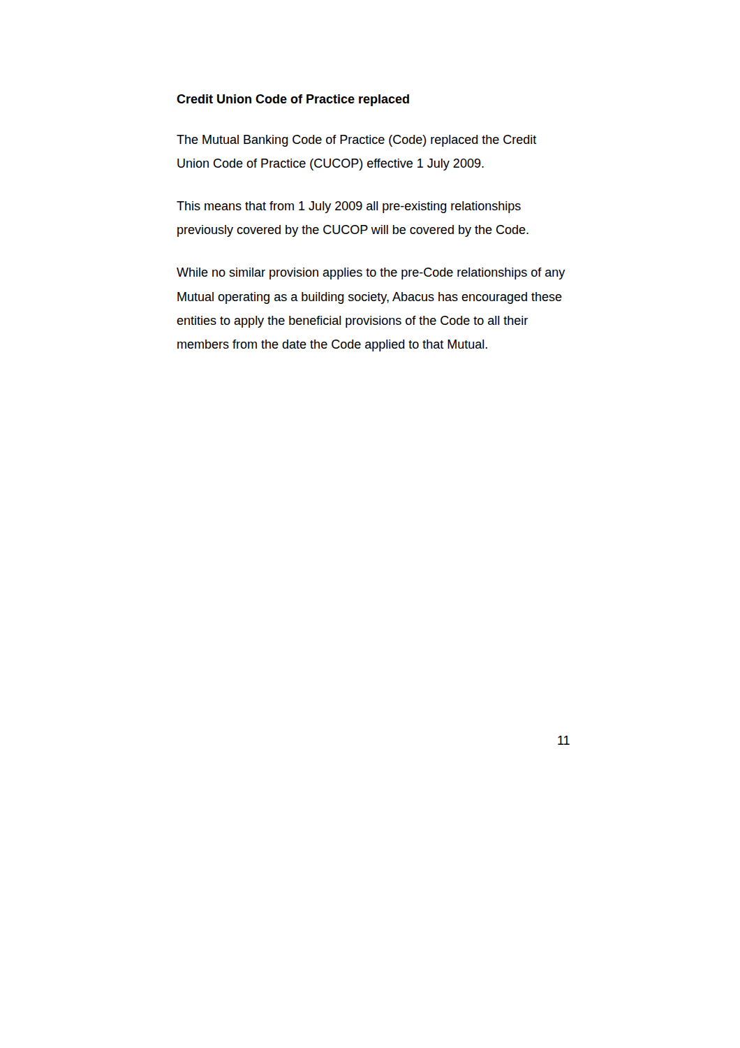Credit Union Code of Practice replaced
The Mutual Banking Code of Practice (Code) replaced the Credit Union Code of Practice (CUCOP) effective 1 July 2009.
This means that from 1 July 2009 all pre-existing relationships previously covered by the CUCOP will be covered by the Code.
While no similar provision applies to the pre-Code relationships of any Mutual operating as a building society, Abacus has encouraged these entities to apply the beneficial provisions of the Code to all their members from the date the Code applied to that Mutual.
11